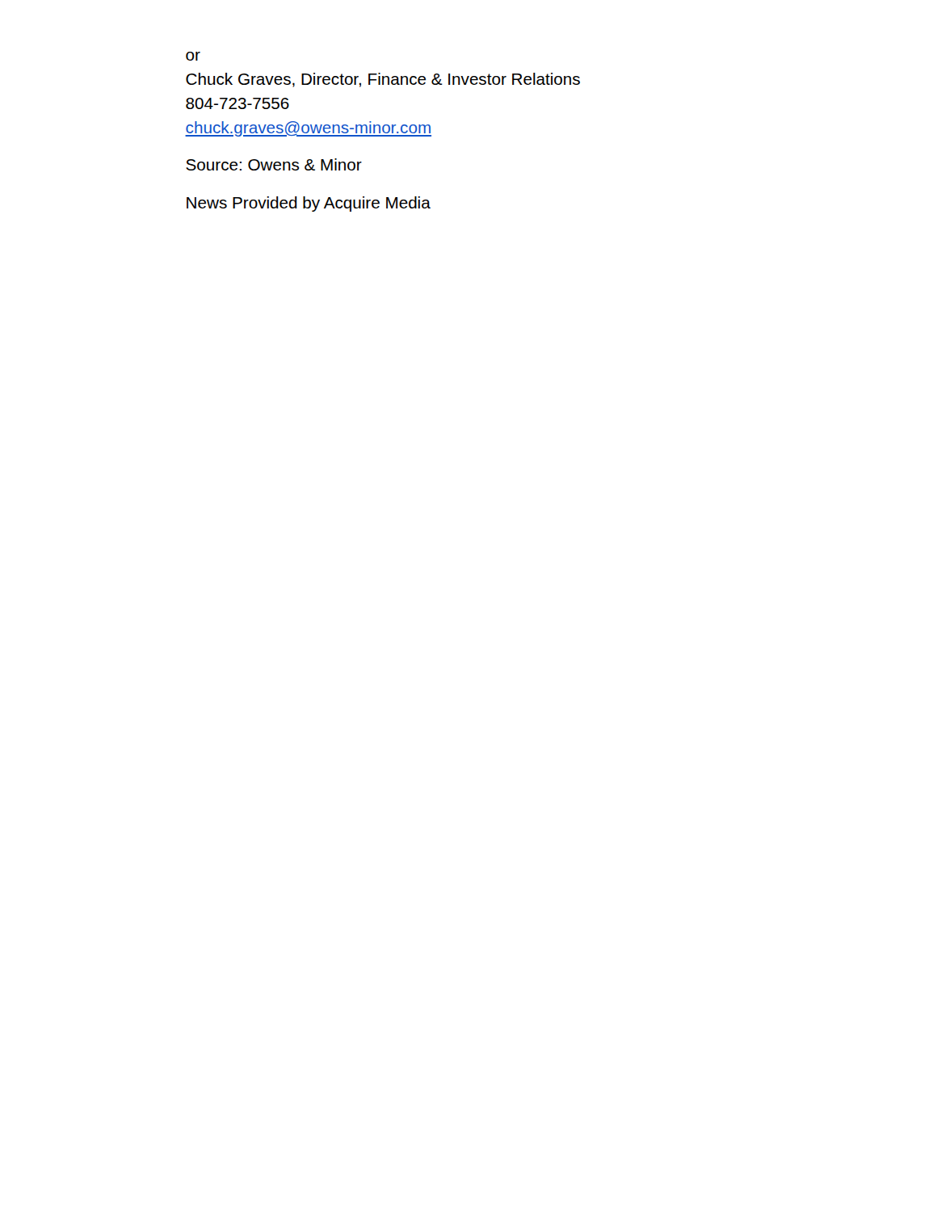or
Chuck Graves, Director, Finance & Investor Relations
804-723-7556
chuck.graves@owens-minor.com
Source: Owens & Minor
News Provided by Acquire Media